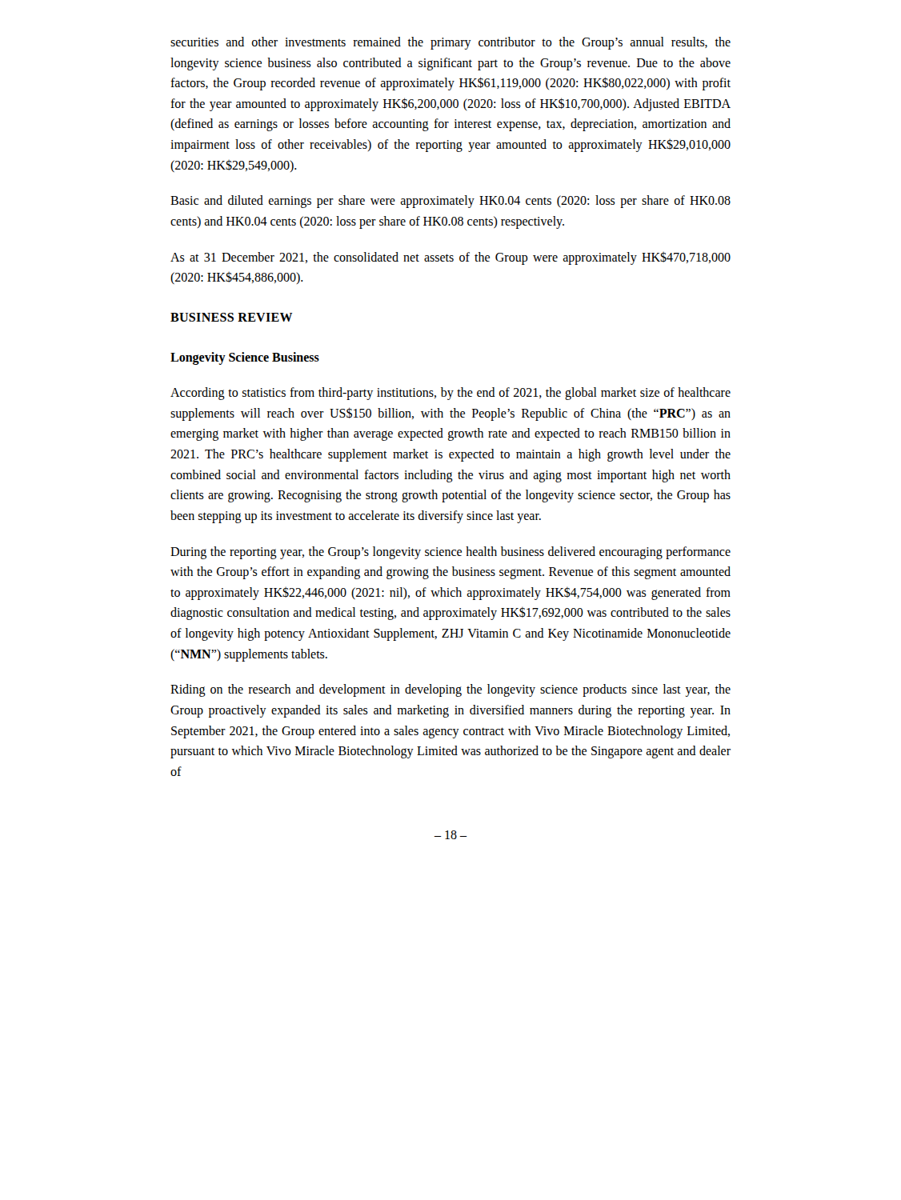securities and other investments remained the primary contributor to the Group’s annual results, the longevity science business also contributed a significant part to the Group’s revenue. Due to the above factors, the Group recorded revenue of approximately HK$61,119,000 (2020: HK$80,022,000) with profit for the year amounted to approximately HK$6,200,000 (2020: loss of HK$10,700,000). Adjusted EBITDA (defined as earnings or losses before accounting for interest expense, tax, depreciation, amortization and impairment loss of other receivables) of the reporting year amounted to approximately HK$29,010,000 (2020: HK$29,549,000).
Basic and diluted earnings per share were approximately HK0.04 cents (2020: loss per share of HK0.08 cents) and HK0.04 cents (2020: loss per share of HK0.08 cents) respectively.
As at 31 December 2021, the consolidated net assets of the Group were approximately HK$470,718,000 (2020: HK$454,886,000).
BUSINESS REVIEW
Longevity Science Business
According to statistics from third-party institutions, by the end of 2021, the global market size of healthcare supplements will reach over US$150 billion, with the People’s Republic of China (the “PRC”) as an emerging market with higher than average expected growth rate and expected to reach RMB150 billion in 2021. The PRC’s healthcare supplement market is expected to maintain a high growth level under the combined social and environmental factors including the virus and aging most important high net worth clients are growing. Recognising the strong growth potential of the longevity science sector, the Group has been stepping up its investment to accelerate its diversify since last year.
During the reporting year, the Group’s longevity science health business delivered encouraging performance with the Group’s effort in expanding and growing the business segment. Revenue of this segment amounted to approximately HK$22,446,000 (2021: nil), of which approximately HK$4,754,000 was generated from diagnostic consultation and medical testing, and approximately HK$17,692,000 was contributed to the sales of longevity high potency Antioxidant Supplement, ZHJ Vitamin C and Key Nicotinamide Mononucleotide (“NMN”) supplements tablets.
Riding on the research and development in developing the longevity science products since last year, the Group proactively expanded its sales and marketing in diversified manners during the reporting year. In September 2021, the Group entered into a sales agency contract with Vivo Miracle Biotechnology Limited, pursuant to which Vivo Miracle Biotechnology Limited was authorized to be the Singapore agent and dealer of
– 18 –